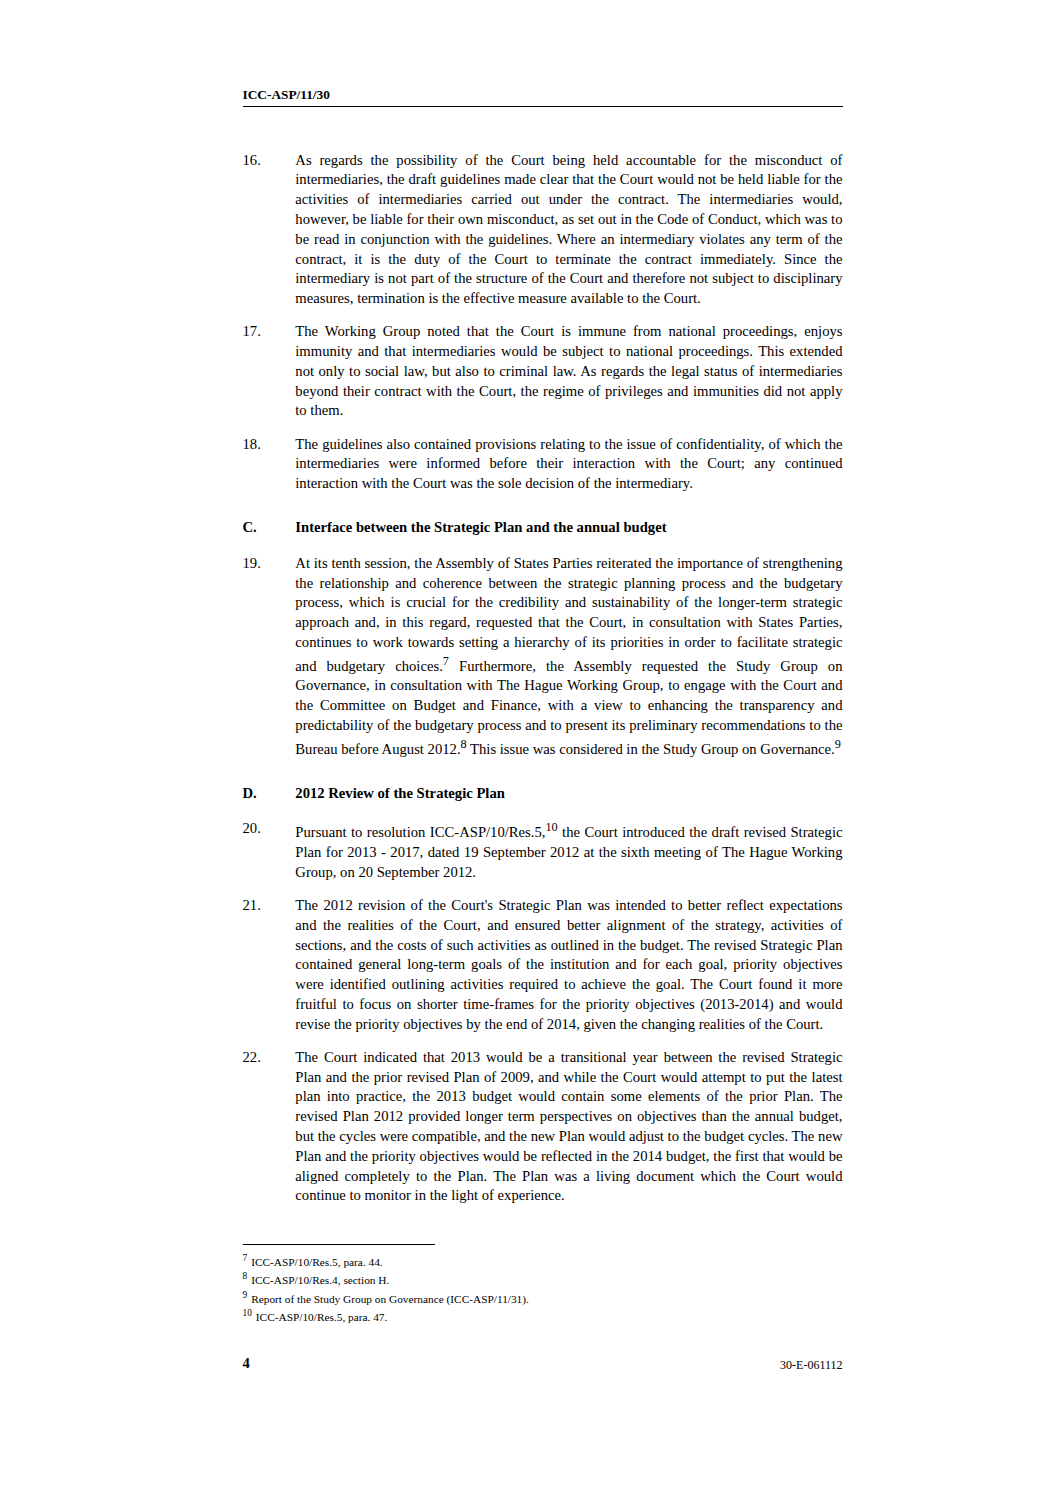ICC-ASP/11/30
16.
As regards the possibility of the Court being held accountable for the misconduct of intermediaries, the draft guidelines made clear that the Court would not be held liable for the activities of intermediaries carried out under the contract. The intermediaries would, however, be liable for their own misconduct, as set out in the Code of Conduct, which was to be read in conjunction with the guidelines. Where an intermediary violates any term of the contract, it is the duty of the Court to terminate the contract immediately. Since the intermediary is not part of the structure of the Court and therefore not subject to disciplinary measures, termination is the effective measure available to the Court.
17.
The Working Group noted that the Court is immune from national proceedings, enjoys immunity and that intermediaries would be subject to national proceedings. This extended not only to social law, but also to criminal law. As regards the legal status of intermediaries beyond their contract with the Court, the regime of privileges and immunities did not apply to them.
18.
The guidelines also contained provisions relating to the issue of confidentiality, of which the intermediaries were informed before their interaction with the Court; any continued interaction with the Court was the sole decision of the intermediary.
C. Interface between the Strategic Plan and the annual budget
19.
At its tenth session, the Assembly of States Parties reiterated the importance of strengthening the relationship and coherence between the strategic planning process and the budgetary process, which is crucial for the credibility and sustainability of the longer-term strategic approach and, in this regard, requested that the Court, in consultation with States Parties, continues to work towards setting a hierarchy of its priorities in order to facilitate strategic and budgetary choices.7 Furthermore, the Assembly requested the Study Group on Governance, in consultation with The Hague Working Group, to engage with the Court and the Committee on Budget and Finance, with a view to enhancing the transparency and predictability of the budgetary process and to present its preliminary recommendations to the Bureau before August 2012.8 This issue was considered in the Study Group on Governance.9
D. 2012 Review of the Strategic Plan
20.
Pursuant to resolution ICC-ASP/10/Res.5,10 the Court introduced the draft revised Strategic Plan for 2013 - 2017, dated 19 September 2012 at the sixth meeting of The Hague Working Group, on 20 September 2012.
21.
The 2012 revision of the Court's Strategic Plan was intended to better reflect expectations and the realities of the Court, and ensured better alignment of the strategy, activities of sections, and the costs of such activities as outlined in the budget. The revised Strategic Plan contained general long-term goals of the institution and for each goal, priority objectives were identified outlining activities required to achieve the goal. The Court found it more fruitful to focus on shorter time-frames for the priority objectives (2013-2014) and would revise the priority objectives by the end of 2014, given the changing realities of the Court.
22.
The Court indicated that 2013 would be a transitional year between the revised Strategic Plan and the prior revised Plan of 2009, and while the Court would attempt to put the latest plan into practice, the 2013 budget would contain some elements of the prior Plan. The revised Plan 2012 provided longer term perspectives on objectives than the annual budget, but the cycles were compatible, and the new Plan would adjust to the budget cycles. The new Plan and the priority objectives would be reflected in the 2014 budget, the first that would be aligned completely to the Plan. The Plan was a living document which the Court would continue to monitor in the light of experience.
7ICC-ASP/10/Res.5, para. 44.
8ICC-ASP/10/Res.4, section H.
9Report of the Study Group on Governance (ICC-ASP/11/31).
10ICC-ASP/10/Res.5, para. 47.
4
30-E-061112